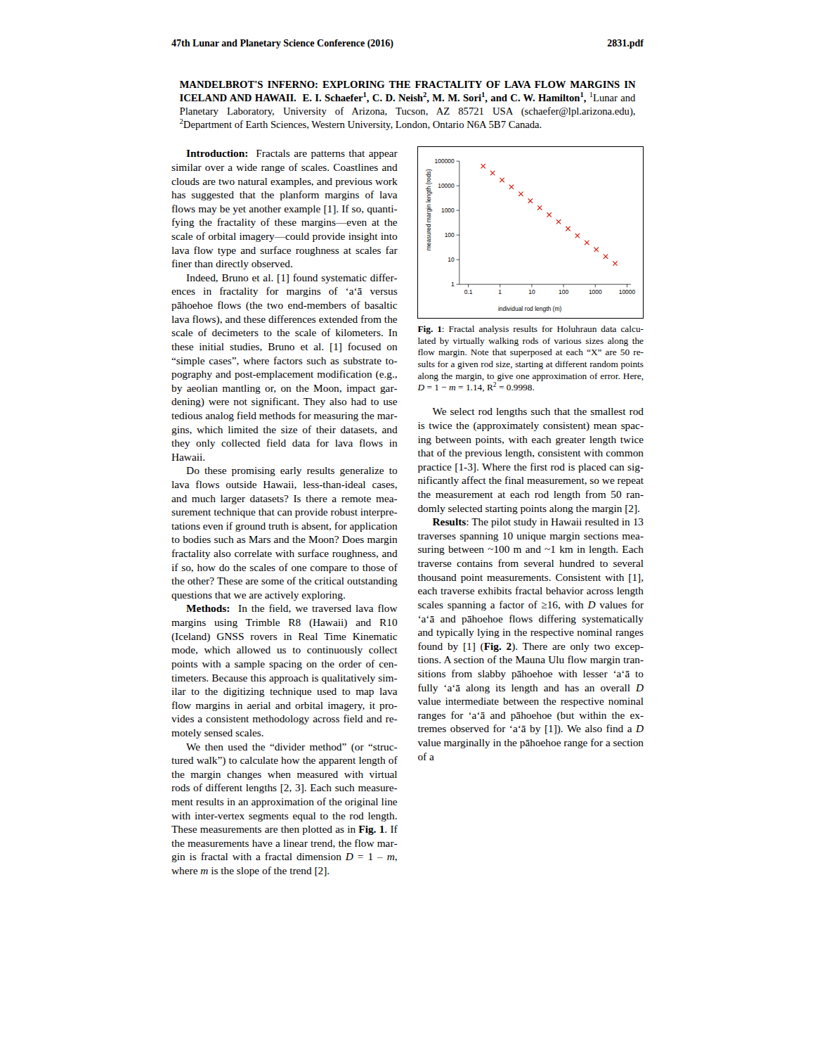47th Lunar and Planetary Science Conference (2016) 2831.pdf
Mandelbrot's Inferno: Exploring the Fractality of Lava Flow Margins in Iceland and Hawaii. E. I. Schaefer1, C. D. Neish2, M. M. Sori1, and C. W. Hamilton1, 1Lunar and Planetary Laboratory, University of Arizona, Tucson, AZ 85721 USA (schaefer@lpl.arizona.edu), 2Department of Earth Sciences, Western University, London, Ontario N6A 5B7 Canada.
Introduction: Fractals are patterns that appear similar over a wide range of scales. Coastlines and clouds are two natural examples, and previous work has suggested that the planform margins of lava flows may be yet another example [1]. If so, quantifying the fractality of these margins—even at the scale of orbital imagery—could provide insight into lava flow type and surface roughness at scales far finer than directly observed.
Indeed, Bruno et al. [1] found systematic differences in fractality for margins of ‘a‘ā versus pāhoehoe flows (the two end-members of basaltic lava flows), and these differences extended from the scale of decimeters to the scale of kilometers. In these initial studies, Bruno et al. [1] focused on “simple cases”, where factors such as substrate topography and post-emplacement modification (e.g., by aeolian mantling or, on the Moon, impact gardening) were not significant. They also had to use tedious analog field methods for measuring the margins, which limited the size of their datasets, and they only collected field data for lava flows in Hawaii.
Do these promising early results generalize to lava flows outside Hawaii, less-than-ideal cases, and much larger datasets? Is there a remote measurement technique that can provide robust interpretations even if ground truth is absent, for application to bodies such as Mars and the Moon? Does margin fractality also correlate with surface roughness, and if so, how do the scales of one compare to those of the other? These are some of the critical outstanding questions that we are actively exploring.
Methods: In the field, we traversed lava flow margins using Trimble R8 (Hawaii) and R10 (Iceland) GNSS rovers in Real Time Kinematic mode, which allowed us to continuously collect points with a sample spacing on the order of centimeters. Because this approach is qualitatively similar to the digitizing technique used to map lava flow margins in aerial and orbital imagery, it provides a consistent methodology across field and remotely sensed scales.
We then used the “divider method” (or “structured walk”) to calculate how the apparent length of the margin changes when measured with virtual rods of different lengths [2, 3]. Each such measurement results in an approximation of the original line with inter-vertex segments equal to the rod length. These measurements are then plotted as in Fig. 1. If the measurements have a linear trend, the flow margin is fractal with a fractal dimension D = 1 – m, where m is the slope of the trend [2].
measured margin length (rods) individual rod length (m) 100000 10000 1000 100 10 1 0.1 1 10 100 1000 10000
Fig. 1: Fractal analysis results for Holuhraun data calculated by virtually walking rods of various sizes along the flow margin. Note that superposed at each “X” are 50 results for a given rod size, starting at different random points along the margin, to give one approximation of error. Here, D = 1 − m = 1.14, R2 = 0.9998.
We select rod lengths such that the smallest rod is twice the (approximately consistent) mean spacing between points, with each greater length twice that of the previous length, consistent with common practice [1-3]. Where the first rod is placed can significantly affect the final measurement, so we repeat the measurement at each rod length from 50 randomly selected starting points along the margin [2].
Results: The pilot study in Hawaii resulted in 13 traverses spanning 10 unique margin sections measuring between ~100 m and ~1 km in length. Each traverse contains from several hundred to several thousand point measurements. Consistent with [1], each traverse exhibits fractal behavior across length scales spanning a factor of ≥16, with D values for ‘a‘ā and pāhoehoe flows differing systematically and typically lying in the respective nominal ranges found by [1] (Fig. 2). There are only two exceptions. A section of the Mauna Ulu flow margin transitions from slabby pāhoehoe with lesser ‘a‘ā to fully ‘a‘ā along its length and has an overall D value intermediate between the respective nominal ranges for ‘a‘ā and pāhoehoe (but within the extremes observed for ‘a‘ā by [1]). We also find a D value marginally in the pāhoehoe range for a section of a